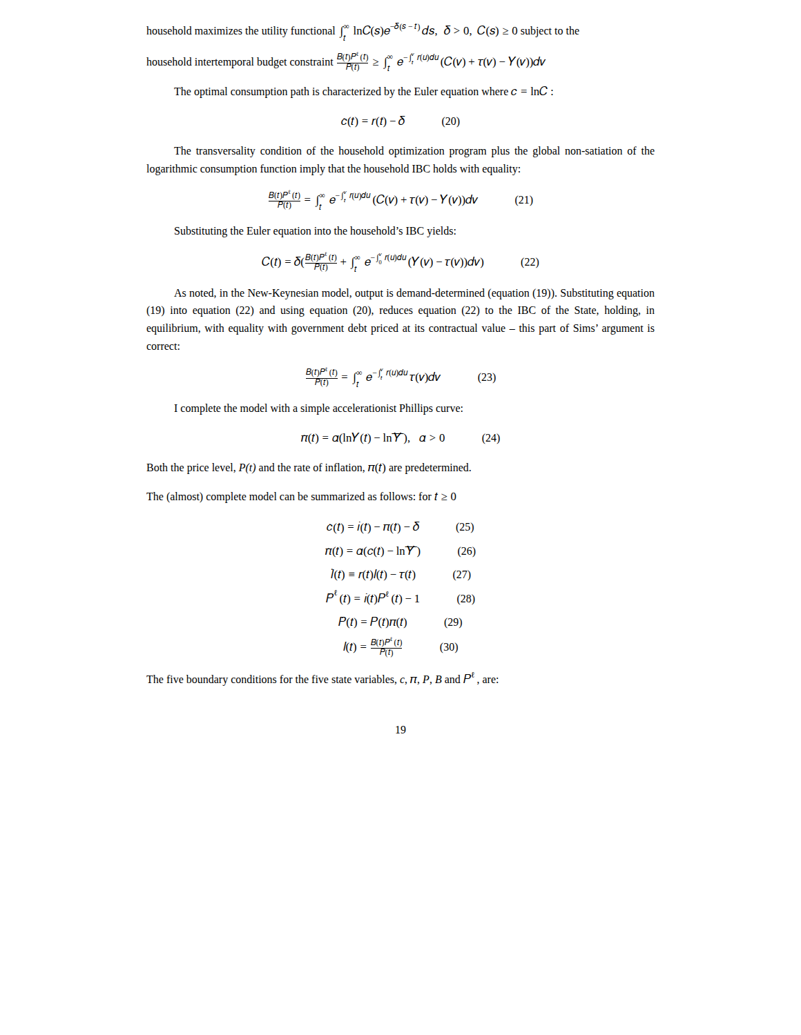household maximizes the utility functional ∫t∞lnC(s)e−δ(s−t)ds,δ>0,C(s)≥0 subject to the
household intertemporal budget constraint B(t)Pℓ(t)P(t)≥∫t∞e−∫tvr(u)du(C(v)+τ(v)−Y(v))dv
The optimal consumption path is characterized by the Euler equation where c=lnC :
c˙(t)=r(t)−δ
(20)
The transversality condition of the household optimization program plus the global non-satiation of the logarithmic consumption function imply that the household IBC holds with equality:
B(t)Pℓ(t)P(t)=∫t∞e−∫tvr(u)du(C(v)+τ(v)−Y(v))dv
(21)
Substituting the Euler equation into the household’s IBC yields:
C(t)=δ(B(t)Pℓ(t)P(t)+∫t∞e−∫0vr(u)du(Y(v)−τ(v))dv)
(22)
As noted, in the New-Keynesian model, output is demand-determined (equation (19)). Substituting equation (19) into equation (22) and using equation (20), reduces equation (22) to the IBC of the State, holding, in equilibrium, with equality with government debt priced at its contractual value – this part of Sims’ argument is correct:
B(t)Pℓ(t)P(t)=∫t∞e−∫tvr(u)duτ(v)dv
(23)
I complete the model with a simple accelerationist Phillips curve:
π˙(t)=α(lnY(t)−lnY―),α>0
(24)
Both the price level, P(t) and the rate of inflation, π(t) are predetermined.
The (almost) complete model can be summarized as follows: for t≥0
c˙(t)=i(t)−π(t)−δ
(25)
π˙(t)=α(c(t)−lnY―)
(26)
l˙(t)≡r(t)l(t)−τ(t)
(27)
P˙ℓ(t)=i(t)Pℓ(t)−1
(28)
P˙(t)=P(t)π(t)
(29)
l(t)=B(t)Pℓ(t)P(t)
(30)
The five boundary conditions for the five state variables, c, π, P, B and Pℓ, are:
19